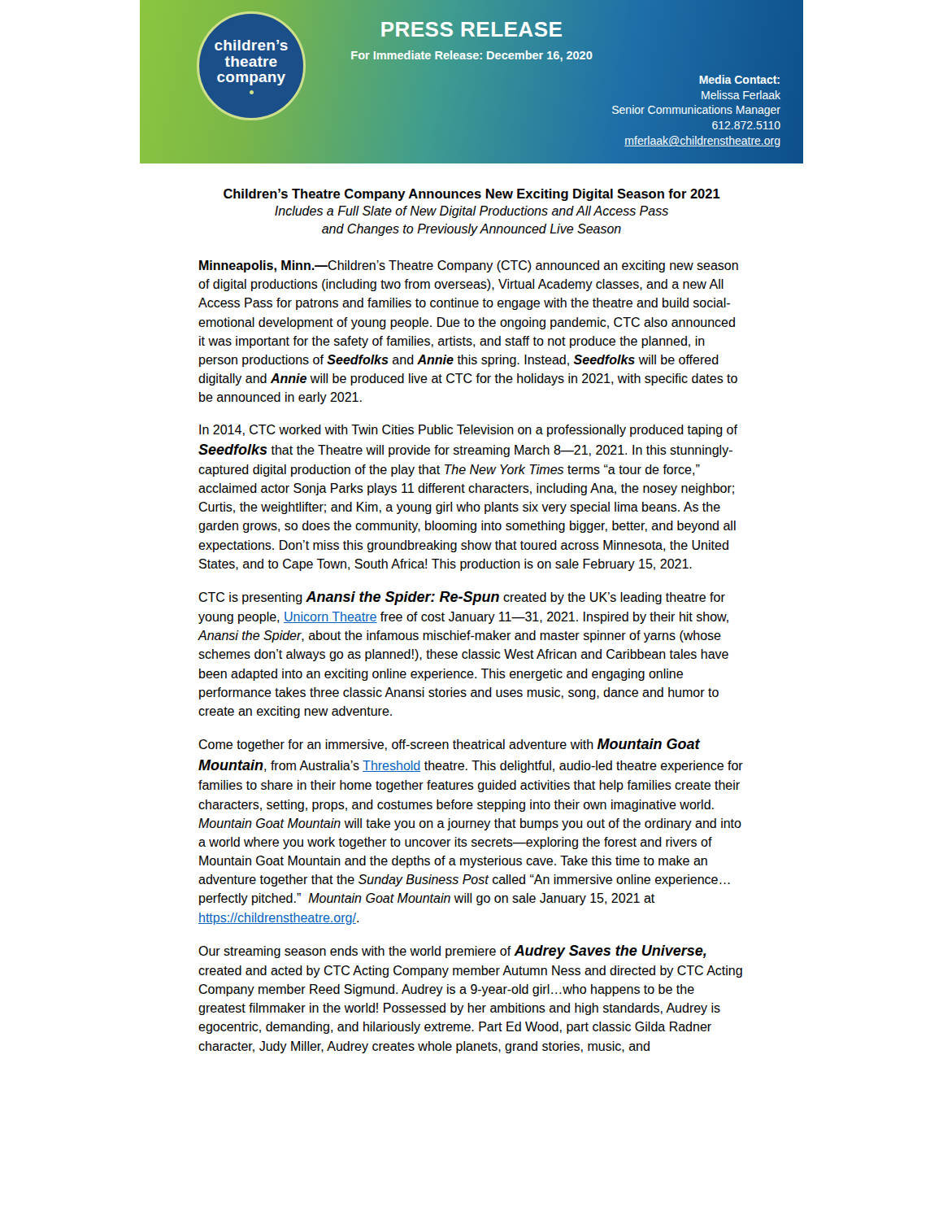children’s theatre company
PRESS RELEASE
For Immediate Release: December 16, 2020
Media Contact:
Melissa Ferlaak
Senior Communications Manager
612.872.5110
mferlaak@childrenstheatre.org
Children’s Theatre Company Announces New Exciting Digital Season for 2021
Includes a Full Slate of New Digital Productions and All Access Pass
and Changes to Previously Announced Live Season
Minneapolis, Minn.—Children’s Theatre Company (CTC) announced an exciting new season of digital productions (including two from overseas), Virtual Academy classes, and a new All Access Pass for patrons and families to continue to engage with the theatre and build social-emotional development of young people. Due to the ongoing pandemic, CTC also announced it was important for the safety of families, artists, and staff to not produce the planned, in person productions of Seedfolks and Annie this spring. Instead, Seedfolks will be offered digitally and Annie will be produced live at CTC for the holidays in 2021, with specific dates to be announced in early 2021.
In 2014, CTC worked with Twin Cities Public Television on a professionally produced taping of Seedfolks that the Theatre will provide for streaming March 8—21, 2021. In this stunningly-captured digital production of the play that The New York Times terms “a tour de force,” acclaimed actor Sonja Parks plays 11 different characters, including Ana, the nosey neighbor; Curtis, the weightlifter; and Kim, a young girl who plants six very special lima beans. As the garden grows, so does the community, blooming into something bigger, better, and beyond all expectations. Don’t miss this groundbreaking show that toured across Minnesota, the United States, and to Cape Town, South Africa! This production is on sale February 15, 2021.
CTC is presenting Anansi the Spider: Re-Spun created by the UK’s leading theatre for young people, Unicorn Theatre free of cost January 11—31, 2021. Inspired by their hit show, Anansi the Spider, about the infamous mischief-maker and master spinner of yarns (whose schemes don’t always go as planned!), these classic West African and Caribbean tales have been adapted into an exciting online experience. This energetic and engaging online performance takes three classic Anansi stories and uses music, song, dance and humor to create an exciting new adventure.
Come together for an immersive, off-screen theatrical adventure with Mountain Goat Mountain, from Australia’s Threshold theatre. This delightful, audio-led theatre experience for families to share in their home together features guided activities that help families create their characters, setting, props, and costumes before stepping into their own imaginative world. Mountain Goat Mountain will take you on a journey that bumps you out of the ordinary and into a world where you work together to uncover its secrets—exploring the forest and rivers of Mountain Goat Mountain and the depths of a mysterious cave. Take this time to make an adventure together that the Sunday Business Post called “An immersive online experience…perfectly pitched.” Mountain Goat Mountain will go on sale January 15, 2021 at https://childrenstheatre.org/.
Our streaming season ends with the world premiere of Audrey Saves the Universe, created and acted by CTC Acting Company member Autumn Ness and directed by CTC Acting Company member Reed Sigmund. Audrey is a 9-year-old girl…who happens to be the greatest filmmaker in the world! Possessed by her ambitions and high standards, Audrey is egocentric, demanding, and hilariously extreme. Part Ed Wood, part classic Gilda Radner character, Judy Miller, Audrey creates whole planets, grand stories, music, and